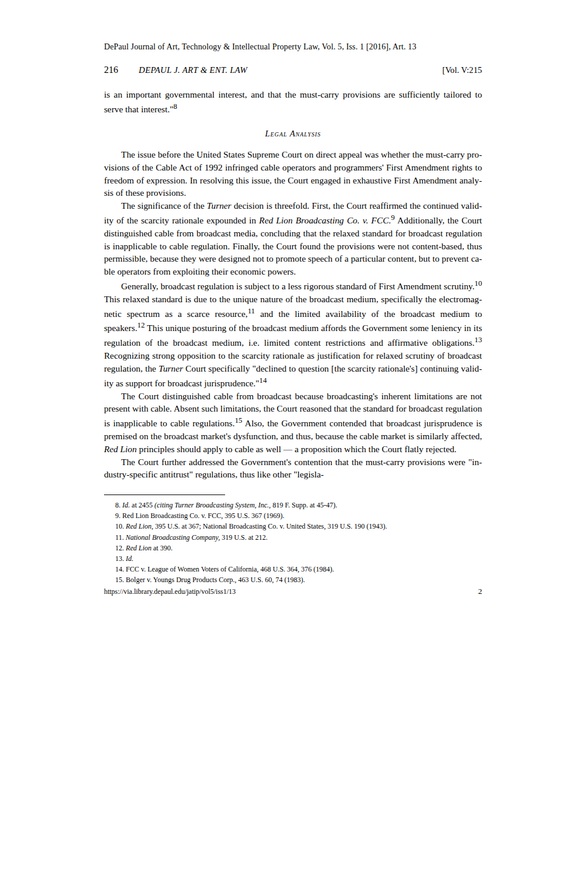DePaul Journal of Art, Technology & Intellectual Property Law, Vol. 5, Iss. 1 [2016], Art. 13
216 DEPAUL J. ART & ENT. LAW [Vol. V:215
is an important governmental interest, and that the must-carry provisions are sufficiently tailored to serve that interest."8
Legal Analysis
The issue before the United States Supreme Court on direct appeal was whether the must-carry provisions of the Cable Act of 1992 infringed cable operators and programmers' First Amendment rights to freedom of expression. In resolving this issue, the Court engaged in exhaustive First Amendment analysis of these provisions.
The significance of the Turner decision is threefold. First, the Court reaffirmed the continued validity of the scarcity rationale expounded in Red Lion Broadcasting Co. v. FCC.9 Additionally, the Court distinguished cable from broadcast media, concluding that the relaxed standard for broadcast regulation is inapplicable to cable regulation. Finally, the Court found the provisions were not content-based, thus permissible, because they were designed not to promote speech of a particular content, but to prevent cable operators from exploiting their economic powers.
Generally, broadcast regulation is subject to a less rigorous standard of First Amendment scrutiny.10 This relaxed standard is due to the unique nature of the broadcast medium, specifically the electromagnetic spectrum as a scarce resource,11 and the limited availability of the broadcast medium to speakers.12 This unique posturing of the broadcast medium affords the Government some leniency in its regulation of the broadcast medium, i.e. limited content restrictions and affirmative obligations.13 Recognizing strong opposition to the scarcity rationale as justification for relaxed scrutiny of broadcast regulation, the Turner Court specifically "declined to question [the scarcity rationale's] continuing validity as support for broadcast jurisprudence."14
The Court distinguished cable from broadcast because broadcasting's inherent limitations are not present with cable. Absent such limitations, the Court reasoned that the standard for broadcast regulation is inapplicable to cable regulations.15 Also, the Government contended that broadcast jurisprudence is premised on the broadcast market's dysfunction, and thus, because the cable market is similarly affected, Red Lion principles should apply to cable as well — a proposition which the Court flatly rejected.
The Court further addressed the Government's contention that the must-carry provisions were "industry-specific antitrust" regulations, thus like other "legisla-
8. Id. at 2455 (citing Turner Broadcasting System, Inc., 819 F. Supp. at 45-47).
9. Red Lion Broadcasting Co. v. FCC, 395 U.S. 367 (1969).
10. Red Lion, 395 U.S. at 367; National Broadcasting Co. v. United States, 319 U.S. 190 (1943).
11. National Broadcasting Company, 319 U.S. at 212.
12. Red Lion at 390.
13. Id.
14. FCC v. League of Women Voters of California, 468 U.S. 364, 376 (1984).
15. Bolger v. Youngs Drug Products Corp., 463 U.S. 60, 74 (1983).
https://via.library.depaul.edu/jatip/vol5/iss1/13 2